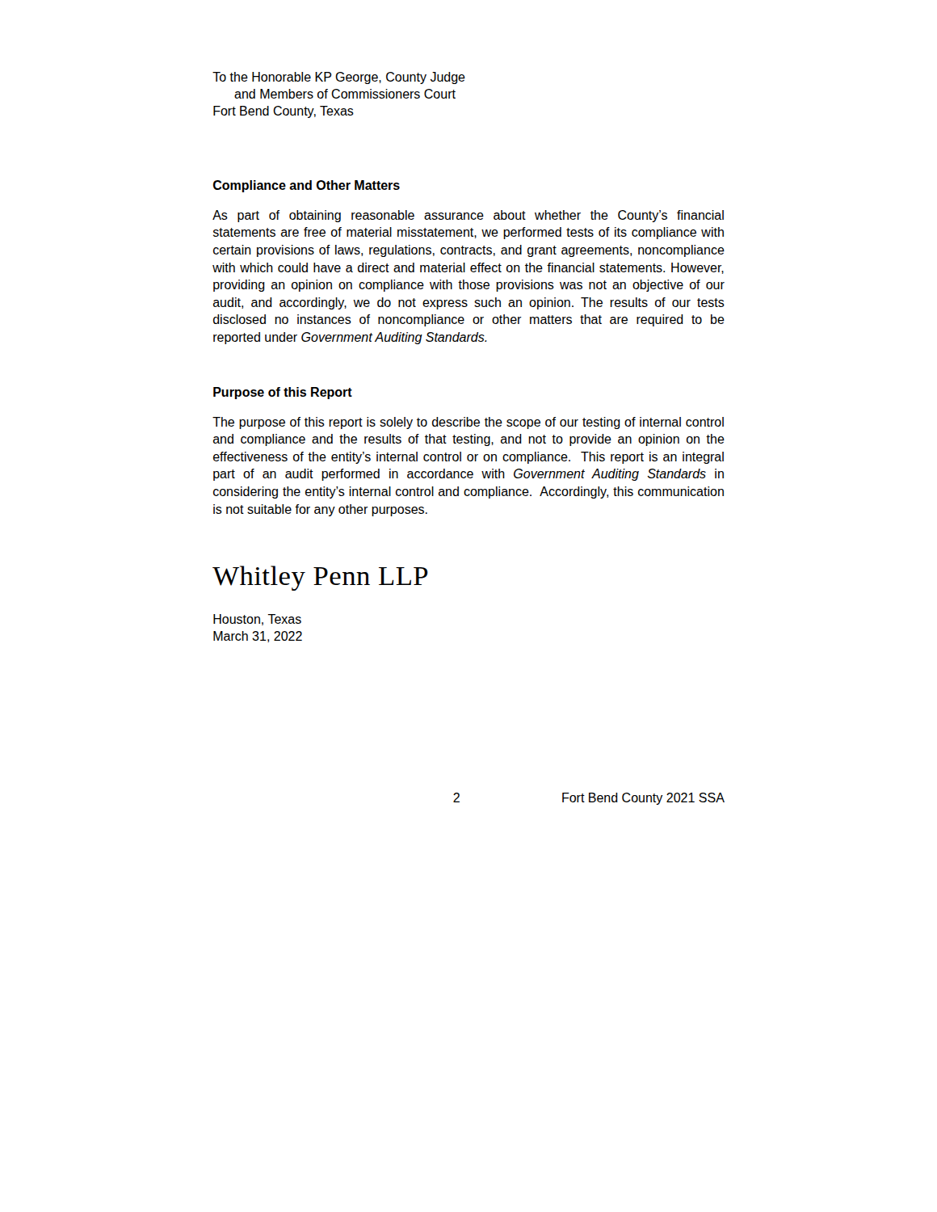To the Honorable KP George, County Judge
and Members of Commissioners Court
Fort Bend County, Texas
Compliance and Other Matters
As part of obtaining reasonable assurance about whether the County’s financial statements are free of material misstatement, we performed tests of its compliance with certain provisions of laws, regulations, contracts, and grant agreements, noncompliance with which could have a direct and material effect on the financial statements. However, providing an opinion on compliance with those provisions was not an objective of our audit, and accordingly, we do not express such an opinion. The results of our tests disclosed no instances of noncompliance or other matters that are required to be reported under Government Auditing Standards.
Purpose of this Report
The purpose of this report is solely to describe the scope of our testing of internal control and compliance and the results of that testing, and not to provide an opinion on the effectiveness of the entity’s internal control or on compliance. This report is an integral part of an audit performed in accordance with Government Auditing Standards in considering the entity’s internal control and compliance. Accordingly, this communication is not suitable for any other purposes.
Whitley Penn LLP
Houston, Texas
March 31, 2022
2 Fort Bend County 2021 SSA